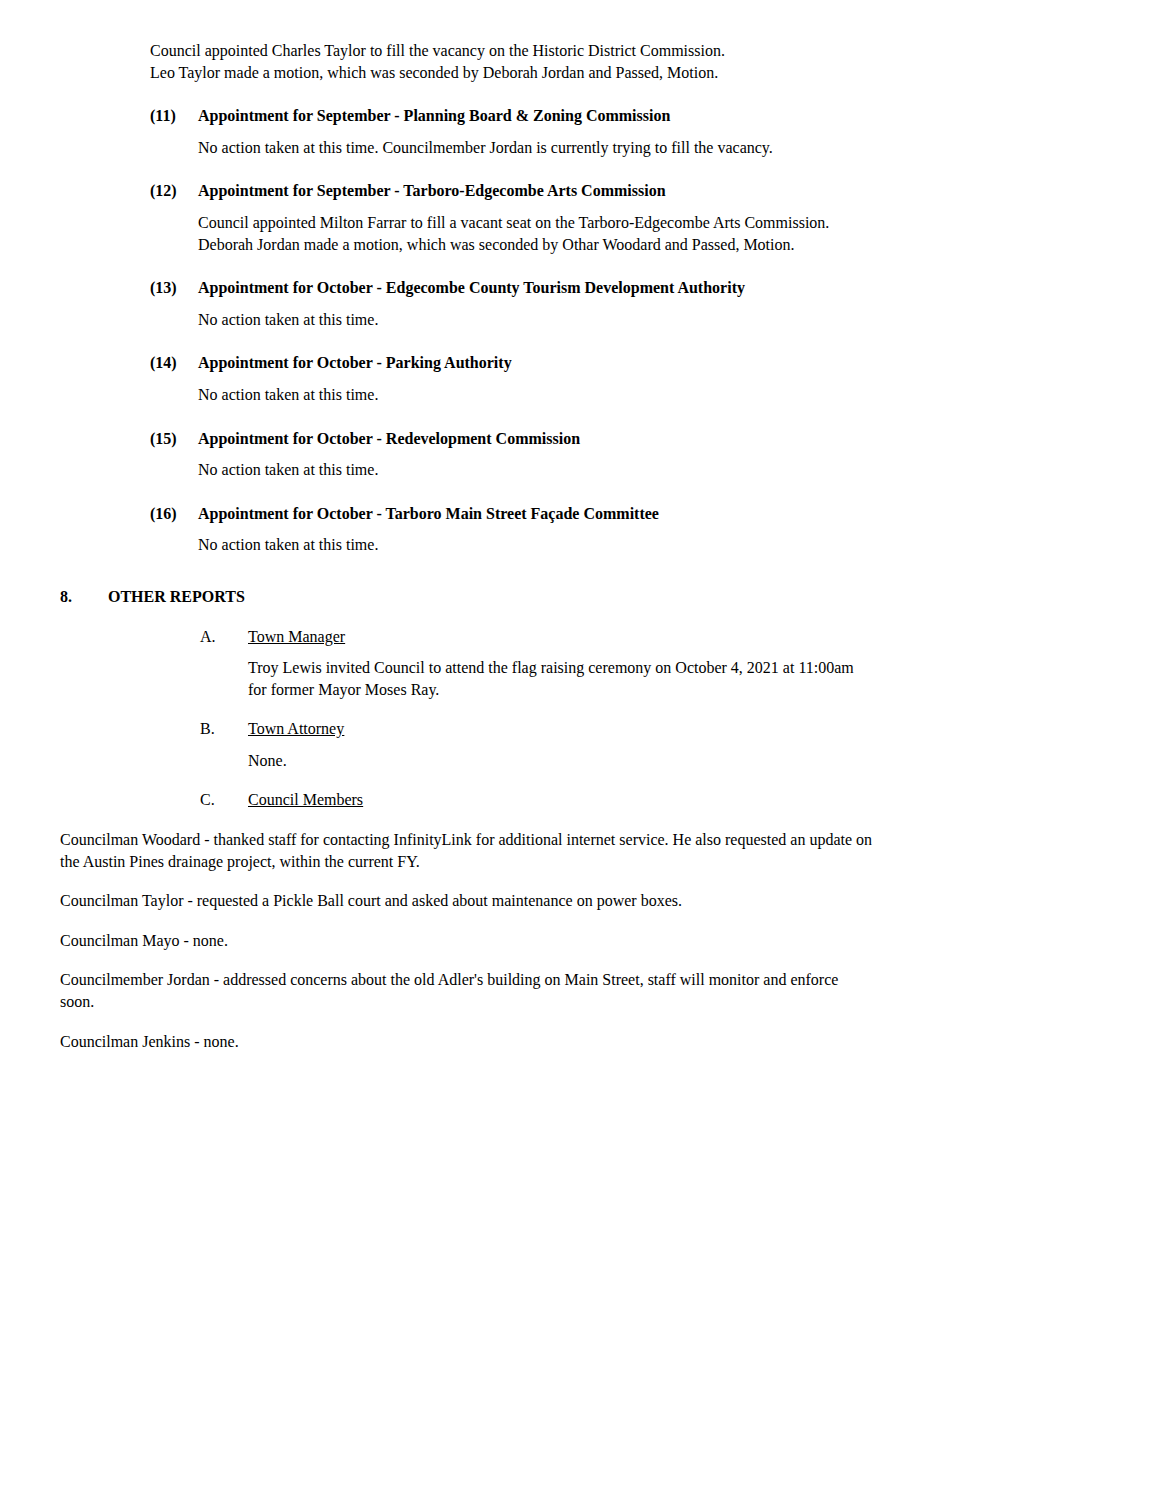Council appointed Charles Taylor to fill the vacancy on the Historic District Commission.
Leo Taylor made a motion, which was seconded by Deborah Jordan and Passed, Motion.
(11) Appointment for September - Planning Board & Zoning Commission
No action taken at this time. Councilmember Jordan is currently trying to fill the vacancy.
(12) Appointment for September - Tarboro-Edgecombe Arts Commission
Council appointed Milton Farrar to fill a vacant seat on the Tarboro-Edgecombe Arts Commission.
Deborah Jordan made a motion, which was seconded by Othar Woodard and Passed, Motion.
(13) Appointment for October - Edgecombe County Tourism Development Authority
No action taken at this time.
(14) Appointment for October - Parking Authority
No action taken at this time.
(15) Appointment for October - Redevelopment Commission
No action taken at this time.
(16) Appointment for October - Tarboro Main Street Façade Committee
No action taken at this time.
8. OTHER REPORTS
A. Town Manager
Troy Lewis invited Council to attend the flag raising ceremony on October 4, 2021 at 11:00am for former Mayor Moses Ray.
B. Town Attorney
None.
C. Council Members
Councilman Woodard - thanked staff for contacting InfinityLink for additional internet service. He also requested an update on the Austin Pines drainage project, within the current FY.
Councilman Taylor - requested a Pickle Ball court and asked about maintenance on power boxes.
Councilman Mayo - none.
Councilmember Jordan - addressed concerns about the old Adler's building on Main Street, staff will monitor and enforce soon.
Councilman Jenkins - none.